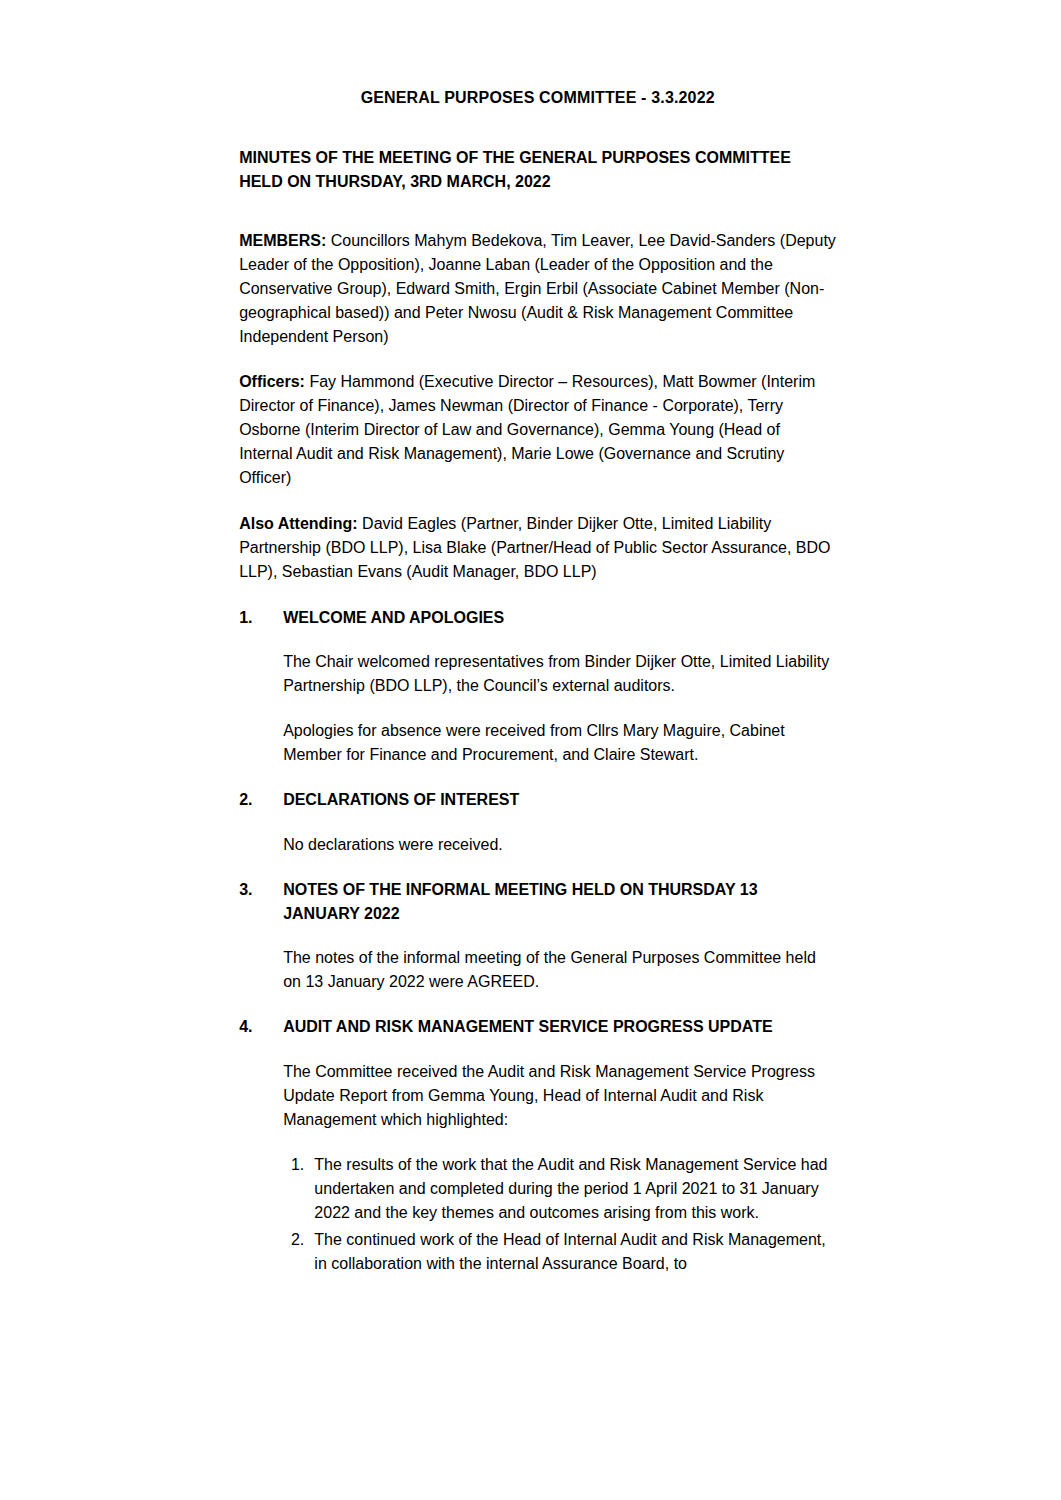GENERAL PURPOSES COMMITTEE - 3.3.2022
MINUTES OF THE MEETING OF THE GENERAL PURPOSES COMMITTEE HELD ON THURSDAY, 3RD MARCH, 2022
MEMBERS: Councillors Mahym Bedekova, Tim Leaver, Lee David-Sanders (Deputy Leader of the Opposition), Joanne Laban (Leader of the Opposition and the Conservative Group), Edward Smith, Ergin Erbil (Associate Cabinet Member (Non-geographical based)) and Peter Nwosu (Audit & Risk Management Committee Independent Person)
Officers: Fay Hammond (Executive Director – Resources), Matt Bowmer (Interim Director of Finance), James Newman (Director of Finance - Corporate), Terry Osborne (Interim Director of Law and Governance), Gemma Young (Head of Internal Audit and Risk Management), Marie Lowe (Governance and Scrutiny Officer)
Also Attending: David Eagles (Partner, Binder Dijker Otte, Limited Liability Partnership (BDO LLP), Lisa Blake (Partner/Head of Public Sector Assurance, BDO LLP), Sebastian Evans (Audit Manager, BDO LLP)
1. WELCOME AND APOLOGIES
The Chair welcomed representatives from Binder Dijker Otte, Limited Liability Partnership (BDO LLP), the Council’s external auditors.
Apologies for absence were received from Cllrs Mary Maguire, Cabinet Member for Finance and Procurement, and Claire Stewart.
2. DECLARATIONS OF INTEREST
No declarations were received.
3. NOTES OF THE INFORMAL MEETING HELD ON THURSDAY 13 JANUARY 2022
The notes of the informal meeting of the General Purposes Committee held on 13 January 2022 were AGREED.
4. AUDIT AND RISK MANAGEMENT SERVICE PROGRESS UPDATE
The Committee received the Audit and Risk Management Service Progress Update Report from Gemma Young, Head of Internal Audit and Risk Management which highlighted:
The results of the work that the Audit and Risk Management Service had undertaken and completed during the period 1 April 2021 to 31 January 2022 and the key themes and outcomes arising from this work.
The continued work of the Head of Internal Audit and Risk Management, in collaboration with the internal Assurance Board, to